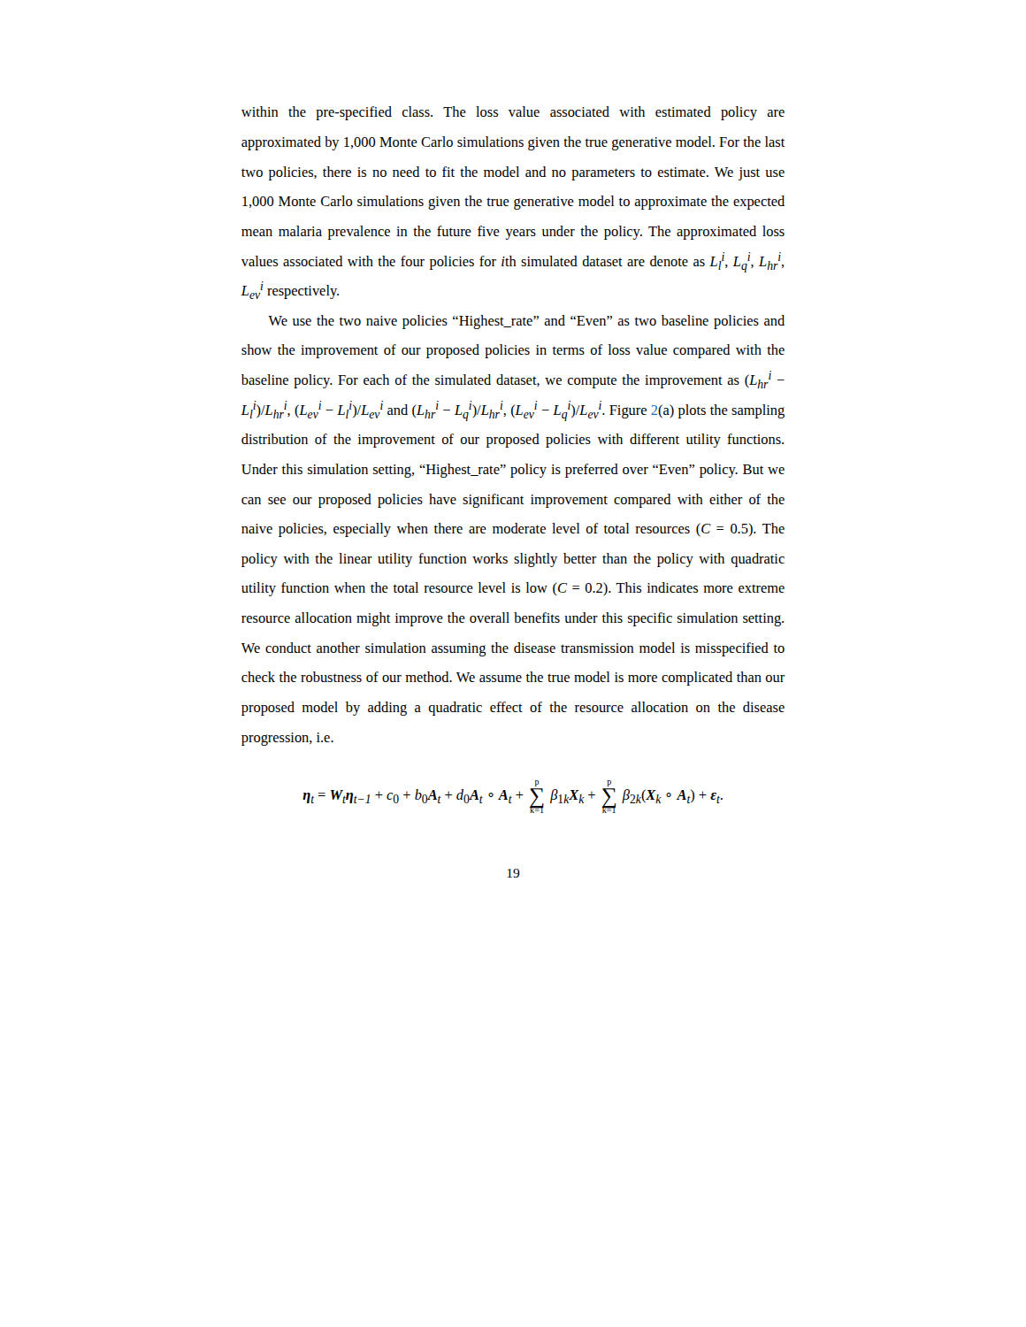within the pre-specified class. The loss value associated with estimated policy are approximated by 1,000 Monte Carlo simulations given the true generative model. For the last two policies, there is no need to fit the model and no parameters to estimate. We just use 1,000 Monte Carlo simulations given the true generative model to approximate the expected mean malaria prevalence in the future five years under the policy. The approximated loss values associated with the four policies for ith simulated dataset are denote as Lli, Lqi, Lhri, Levi respectively.
We use the two naive policies “Highest_rate” and “Even” as two baseline policies and show the improvement of our proposed policies in terms of loss value compared with the baseline policy. For each of the simulated dataset, we compute the improvement as (Lhri − Lli)/Lhri, (Levi − Lli)/Levi and (Lhri − Lqi)/Lhri, (Levi − Lqi)/Levi. Figure 2(a) plots the sampling distribution of the improvement of our proposed policies with different utility functions. Under this simulation setting, “Highest_rate” policy is preferred over “Even” policy. But we can see our proposed policies have significant improvement compared with either of the naive policies, especially when there are moderate level of total resources (C = 0.5). The policy with the linear utility function works slightly better than the policy with quadratic utility function when the total resource level is low (C = 0.2). This indicates more extreme resource allocation might improve the overall benefits under this specific simulation setting. We conduct another simulation assuming the disease transmission model is misspecified to check the robustness of our method. We assume the true model is more complicated than our proposed model by adding a quadratic effect of the resource allocation on the disease progression, i.e.
ηt = Wtηt−1 + c0 + b0At + d0At ∘ At + p∑k=1 β1kXk + p∑k=1 β2k(Xk ∘ At) + εt.
19